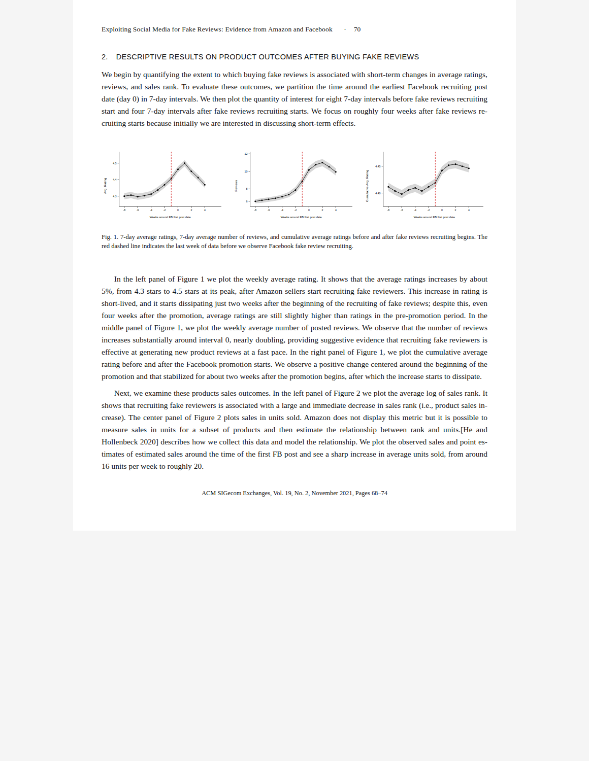Exploiting Social Media for Fake Reviews: Evidence from Amazon and Facebook ·70
2. DESCRIPTIVE RESULTS ON PRODUCT OUTCOMES AFTER BUYING FAKE REVIEWS
We begin by quantifying the extent to which buying fake reviews is associated with short-term changes in average ratings, reviews, and sales rank. To evaluate these outcomes, we partition the time around the earliest Facebook recruiting post date (day 0) in 7-day intervals. We then plot the quantity of interest for eight 7-day intervals before fake reviews recruiting start and four 7-day intervals after fake reviews recruiting starts. We focus on roughly four weeks after fake reviews recruiting starts because initially we are interested in discussing short-term effects.
Avg. Rating 4.5 4.4 4.3 -8 -6 -4 -2 0 2 4 Weeks around FB first post date
Reviews 12 10 8 6 -8 -6 -4 -2 0 2 4 Weeks around FB first post date
Cumulative Avg. Rating 4.45 4.40 -8 -6 -4 -2 0 2 4 Weeks around FB first post date
Fig. 1. 7-day average ratings, 7-day average number of reviews, and cumulative average ratings before and after fake reviews recruiting begins. The red dashed line indicates the last week of data before we observe Facebook fake review recruiting.
In the left panel of Figure 1 we plot the weekly average rating. It shows that the average ratings increases by about 5%, from 4.3 stars to 4.5 stars at its peak, after Amazon sellers start recruiting fake reviewers. This increase in rating is short-lived, and it starts dissipating just two weeks after the beginning of the recruiting of fake reviews; despite this, even four weeks after the promotion, average ratings are still slightly higher than ratings in the pre-promotion period. In the middle panel of Figure 1, we plot the weekly average number of posted reviews. We observe that the number of reviews increases substantially around interval 0, nearly doubling, providing suggestive evidence that recruiting fake reviewers is effective at generating new product reviews at a fast pace. In the right panel of Figure 1, we plot the cumulative average rating before and after the Facebook promotion starts. We observe a positive change centered around the beginning of the promotion and that stabilized for about two weeks after the promotion begins, after which the increase starts to dissipate.
Next, we examine these products sales outcomes. In the left panel of Figure 2 we plot the average log of sales rank. It shows that recruiting fake reviewers is associated with a large and immediate decrease in sales rank (i.e., product sales increase). The center panel of Figure 2 plots sales in units sold. Amazon does not display this metric but it is possible to measure sales in units for a subset of products and then estimate the relationship between rank and units.[He and Hollenbeck 2020] describes how we collect this data and model the relationship. We plot the observed sales and point estimates of estimated sales around the time of the first FB post and see a sharp increase in average units sold, from around 16 units per week to roughly 20.
ACM SIGecom Exchanges, Vol. 19, No. 2, November 2021, Pages 68–74